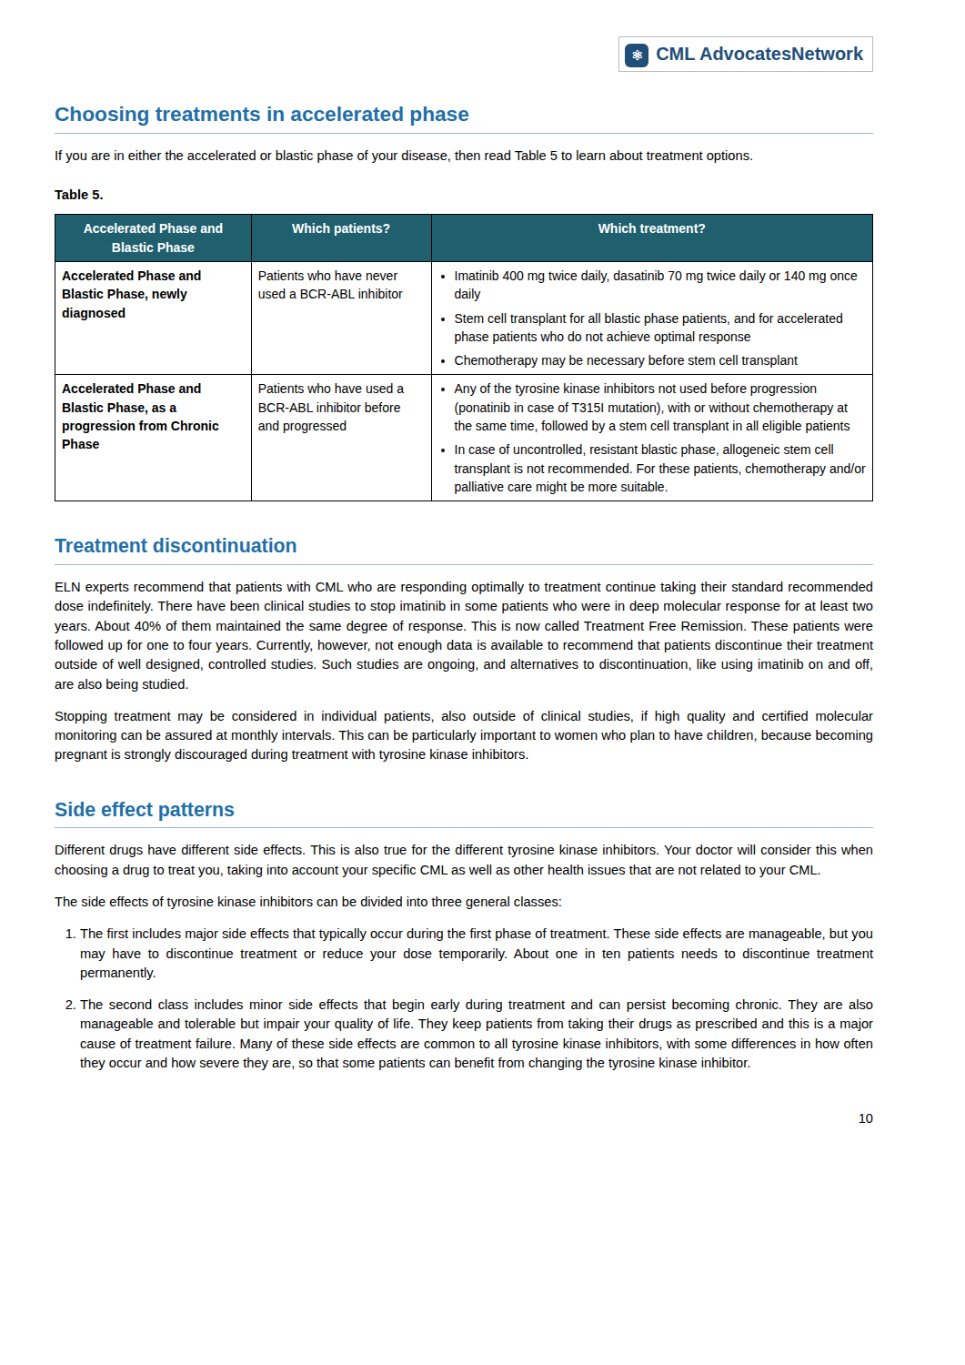⚛CML Advocates Network
Choosing treatments in accelerated phase
If you are in either the accelerated or blastic phase of your disease, then read Table 5 to learn about treatment options.
Table 5.
| Accelerated Phase and Blastic Phase | Which patients? | Which treatment? |
| --- | --- | --- |
| Accelerated Phase and Blastic Phase, newly diagnosed | Patients who have never used a BCR-ABL inhibitor | Imatinib 400 mg twice daily, dasatinib 70 mg twice daily or 140 mg once daily Stem cell transplant for all blastic phase patients, and for accelerated phase patients who do not achieve optimal response Chemotherapy may be necessary before stem cell transplant |
| Accelerated Phase and Blastic Phase, as a progression from Chronic Phase | Patients who have used a BCR-ABL inhibitor before and progressed | Any of the tyrosine kinase inhibitors not used before progression (ponatinib in case of T315I mutation), with or without chemotherapy at the same time, followed by a stem cell transplant in all eligible patients In case of uncontrolled, resistant blastic phase, allogeneic stem cell transplant is not recommended. For these patients, chemotherapy and/or palliative care might be more suitable. |
Treatment discontinuation
ELN experts recommend that patients with CML who are responding optimally to treatment continue taking their standard recommended dose indefinitely. There have been clinical studies to stop imatinib in some patients who were in deep molecular response for at least two years. About 40% of them maintained the same degree of response. This is now called Treatment Free Remission. These patients were followed up for one to four years. Currently, however, not enough data is available to recommend that patients discontinue their treatment outside of well designed, controlled studies. Such studies are ongoing, and alternatives to discontinuation, like using imatinib on and off, are also being studied.
Stopping treatment may be considered in individual patients, also outside of clinical studies, if high quality and certified molecular monitoring can be assured at monthly intervals. This can be particularly important to women who plan to have children, because becoming pregnant is strongly discouraged during treatment with tyrosine kinase inhibitors.
Side effect patterns
Different drugs have different side effects. This is also true for the different tyrosine kinase inhibitors. Your doctor will consider this when choosing a drug to treat you, taking into account your specific CML as well as other health issues that are not related to your CML.
The side effects of tyrosine kinase inhibitors can be divided into three general classes:
The first includes major side effects that typically occur during the first phase of treatment. These side effects are manageable, but you may have to discontinue treatment or reduce your dose temporarily. About one in ten patients needs to discontinue treatment permanently.
The second class includes minor side effects that begin early during treatment and can persist becoming chronic. They are also manageable and tolerable but impair your quality of life. They keep patients from taking their drugs as prescribed and this is a major cause of treatment failure. Many of these side effects are common to all tyrosine kinase inhibitors, with some differences in how often they occur and how severe they are, so that some patients can benefit from changing the tyrosine kinase inhibitor.
10